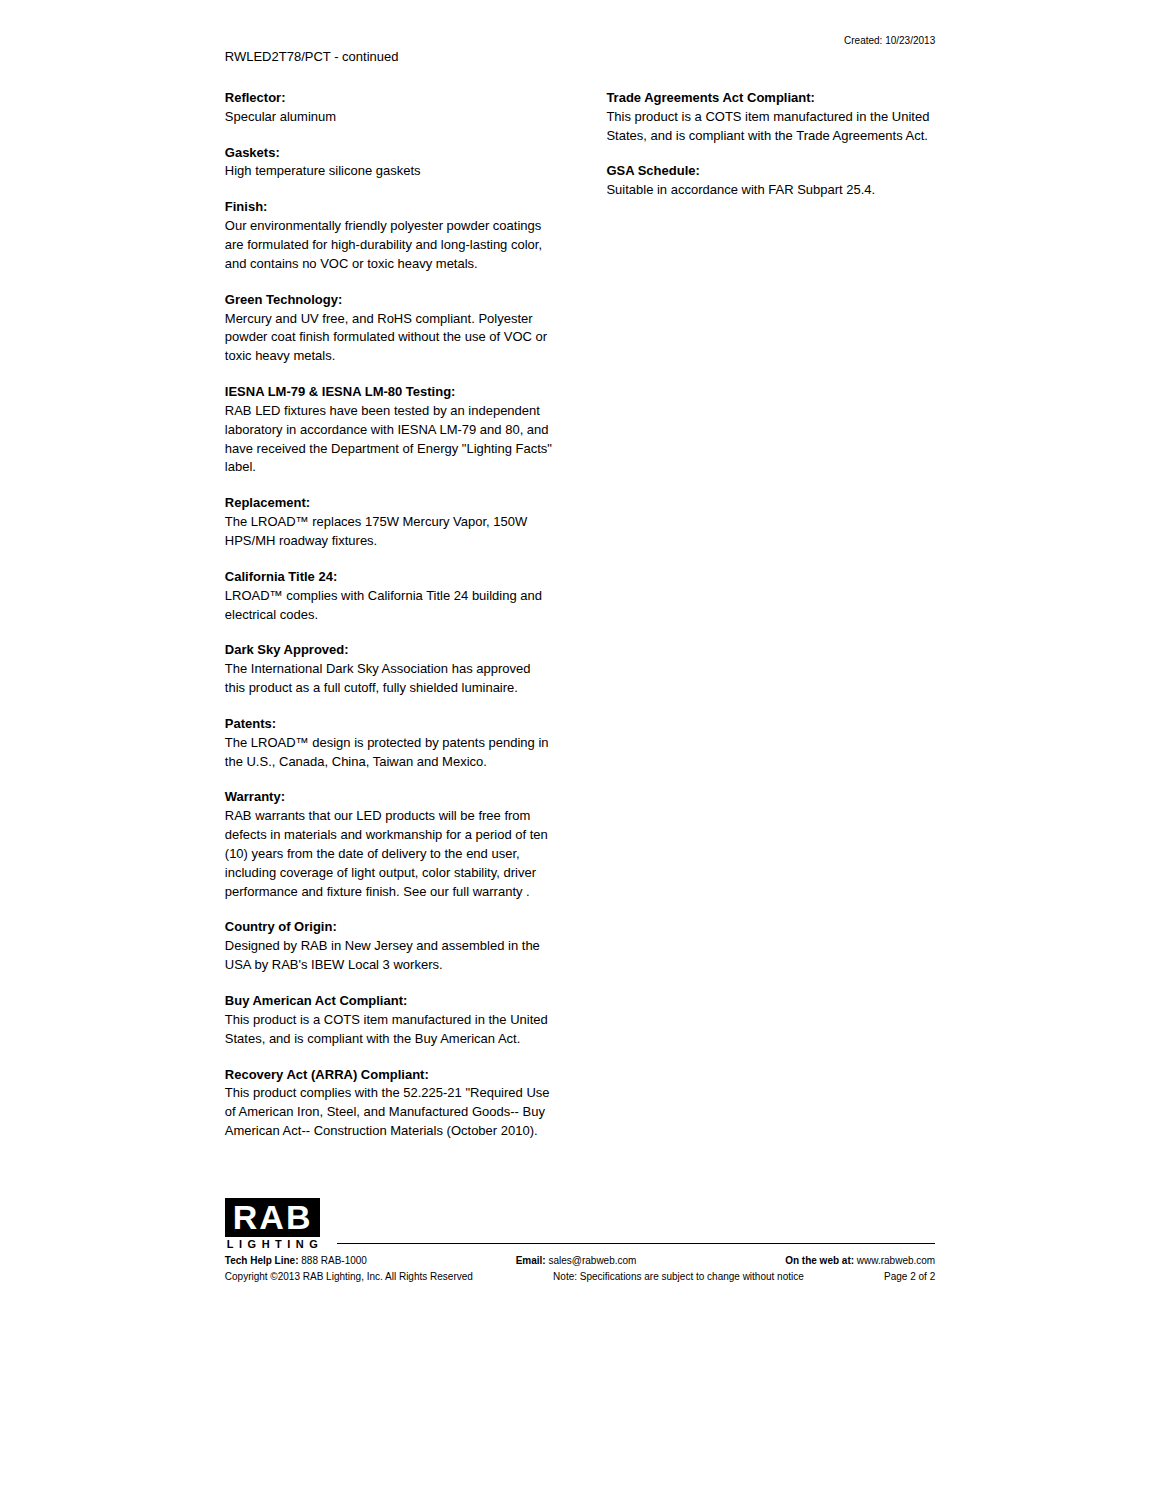Created: 10/23/2013
RWLED2T78/PCT - continued
Reflector:
Specular aluminum
Gaskets:
High temperature silicone gaskets
Finish:
Our environmentally friendly polyester powder coatings are formulated for high-durability and long-lasting color, and contains no VOC or toxic heavy metals.
Green Technology:
Mercury and UV free, and RoHS compliant. Polyester powder coat finish formulated without the use of VOC or toxic heavy metals.
IESNA LM-79 & IESNA LM-80 Testing:
RAB LED fixtures have been tested by an independent laboratory in accordance with IESNA LM-79 and 80, and have received the Department of Energy "Lighting Facts" label.
Replacement:
The LROAD™ replaces 175W Mercury Vapor, 150W HPS/MH roadway fixtures.
California Title 24:
LROAD™ complies with California Title 24 building and electrical codes.
Dark Sky Approved:
The International Dark Sky Association has approved this product as a full cutoff, fully shielded luminaire.
Patents:
The LROAD™ design is protected by patents pending in the U.S., Canada, China, Taiwan and Mexico.
Warranty:
RAB warrants that our LED products will be free from defects in materials and workmanship for a period of ten (10) years from the date of delivery to the end user, including coverage of light output, color stability, driver performance and fixture finish. See our full warranty .
Country of Origin:
Designed by RAB in New Jersey and assembled in the USA by RAB's IBEW Local 3 workers.
Buy American Act Compliant:
This product is a COTS item manufactured in the United States, and is compliant with the Buy American Act.
Recovery Act (ARRA) Compliant:
This product complies with the 52.225-21 "Required Use of American Iron, Steel, and Manufactured Goods-- Buy American Act-- Construction Materials (October 2010).
Trade Agreements Act Compliant:
This product is a COTS item manufactured in the United States, and is compliant with the Trade Agreements Act.
GSA Schedule:
Suitable in accordance with FAR Subpart 25.4.
RAB LIGHTING
Tech Help Line: 888 RAB-1000
Email: sales@rabweb.com
On the web at: www.rabweb.com
Copyright ©2013 RAB Lighting, Inc. All Rights Reserved
Note: Specifications are subject to change without notice
Page 2 of 2